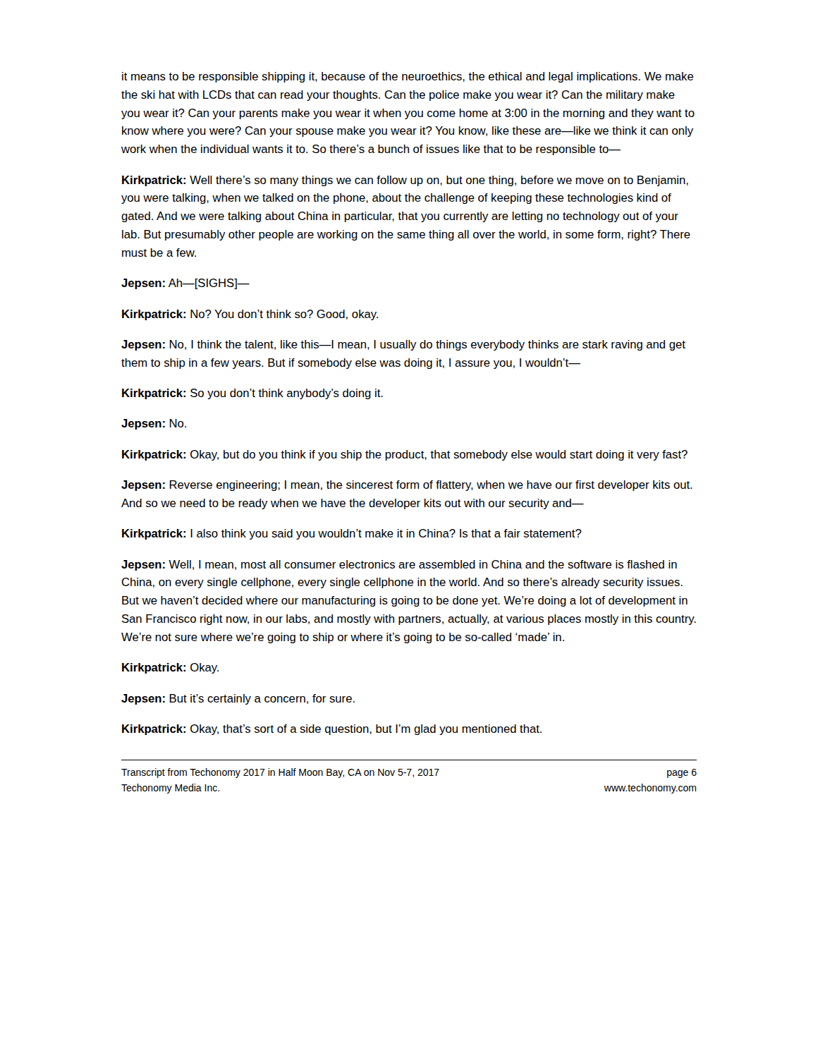it means to be responsible shipping it, because of the neuroethics, the ethical and legal implications. We make the ski hat with LCDs that can read your thoughts. Can the police make you wear it? Can the military make you wear it? Can your parents make you wear it when you come home at 3:00 in the morning and they want to know where you were? Can your spouse make you wear it? You know, like these are—like we think it can only work when the individual wants it to. So there’s a bunch of issues like that to be responsible to—
Kirkpatrick: Well there’s so many things we can follow up on, but one thing, before we move on to Benjamin, you were talking, when we talked on the phone, about the challenge of keeping these technologies kind of gated. And we were talking about China in particular, that you currently are letting no technology out of your lab. But presumably other people are working on the same thing all over the world, in some form, right? There must be a few.
Jepsen: Ah—[SIGHS]—
Kirkpatrick: No? You don’t think so? Good, okay.
Jepsen: No, I think the talent, like this—I mean, I usually do things everybody thinks are stark raving and get them to ship in a few years. But if somebody else was doing it, I assure you, I wouldn’t—
Kirkpatrick: So you don’t think anybody’s doing it.
Jepsen: No.
Kirkpatrick: Okay, but do you think if you ship the product, that somebody else would start doing it very fast?
Jepsen: Reverse engineering; I mean, the sincerest form of flattery, when we have our first developer kits out. And so we need to be ready when we have the developer kits out with our security and—
Kirkpatrick: I also think you said you wouldn’t make it in China? Is that a fair statement?
Jepsen: Well, I mean, most all consumer electronics are assembled in China and the software is flashed in China, on every single cellphone, every single cellphone in the world. And so there’s already security issues. But we haven’t decided where our manufacturing is going to be done yet. We’re doing a lot of development in San Francisco right now, in our labs, and mostly with partners, actually, at various places mostly in this country. We’re not sure where we’re going to ship or where it’s going to be so-called ‘made’ in.
Kirkpatrick: Okay.
Jepsen: But it’s certainly a concern, for sure.
Kirkpatrick: Okay, that’s sort of a side question, but I’m glad you mentioned that.
Transcript from Techonomy 2017 in Half Moon Bay, CA on Nov 5-7, 2017 Techonomy Media Inc.
page 6 www.techonomy.com